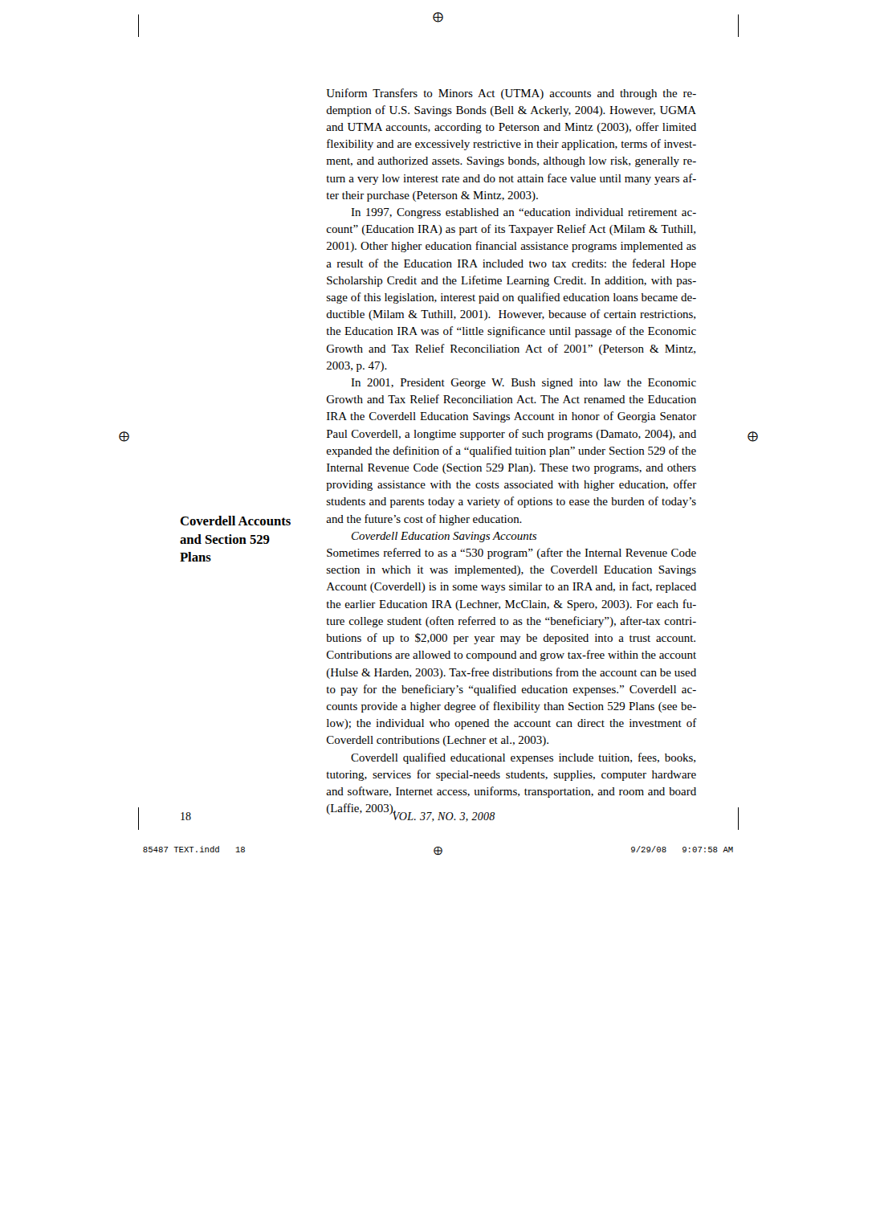⨁
⨁
⨁
Coverdell Accounts and Section 529 Plans
Uniform Transfers to Minors Act (UTMA) accounts and through the redemption of U.S. Savings Bonds (Bell & Ackerly, 2004). However, UGMA and UTMA accounts, according to Peterson and Mintz (2003), offer limited flexibility and are excessively restrictive in their application, terms of investment, and authorized assets. Savings bonds, although low risk, generally return a very low interest rate and do not attain face value until many years after their purchase (Peterson & Mintz, 2003).
In 1997, Congress established an “education individual retirement account” (Education IRA) as part of its Taxpayer Relief Act (Milam & Tuthill, 2001). Other higher education financial assistance programs implemented as a result of the Education IRA included two tax credits: the federal Hope Scholarship Credit and the Lifetime Learning Credit. In addition, with passage of this legislation, interest paid on qualified education loans became deductible (Milam & Tuthill, 2001). However, because of certain restrictions, the Education IRA was of “little significance until passage of the Economic Growth and Tax Relief Reconciliation Act of 2001” (Peterson & Mintz, 2003, p. 47).
In 2001, President George W. Bush signed into law the Economic Growth and Tax Relief Reconciliation Act. The Act renamed the Education IRA the Coverdell Education Savings Account in honor of Georgia Senator Paul Coverdell, a longtime supporter of such programs (Damato, 2004), and expanded the definition of a “qualified tuition plan” under Section 529 of the Internal Revenue Code (Section 529 Plan). These two programs, and others providing assistance with the costs associated with higher education, offer students and parents today a variety of options to ease the burden of today’s and the future’s cost of higher education.
Coverdell Education Savings Accounts
Sometimes referred to as a “530 program” (after the Internal Revenue Code section in which it was implemented), the Coverdell Education Savings Account (Coverdell) is in some ways similar to an IRA and, in fact, replaced the earlier Education IRA (Lechner, McClain, & Spero, 2003). For each future college student (often referred to as the “beneficiary”), after-tax contributions of up to $2,000 per year may be deposited into a trust account. Contributions are allowed to compound and grow tax-free within the account (Hulse & Harden, 2003). Tax-free distributions from the account can be used to pay for the beneficiary’s “qualified education expenses.” Coverdell accounts provide a higher degree of flexibility than Section 529 Plans (see below); the individual who opened the account can direct the investment of Coverdell contributions (Lechner et al., 2003).
Coverdell qualified educational expenses include tuition, fees, books, tutoring, services for special-needs students, supplies, computer hardware and software, Internet access, uniforms, transportation, and room and board (Laffie, 2003).
18
VOL. 37, NO. 3, 2008
85487 TEXT.indd 18 9/29/08 9:07:58 AM
⨁